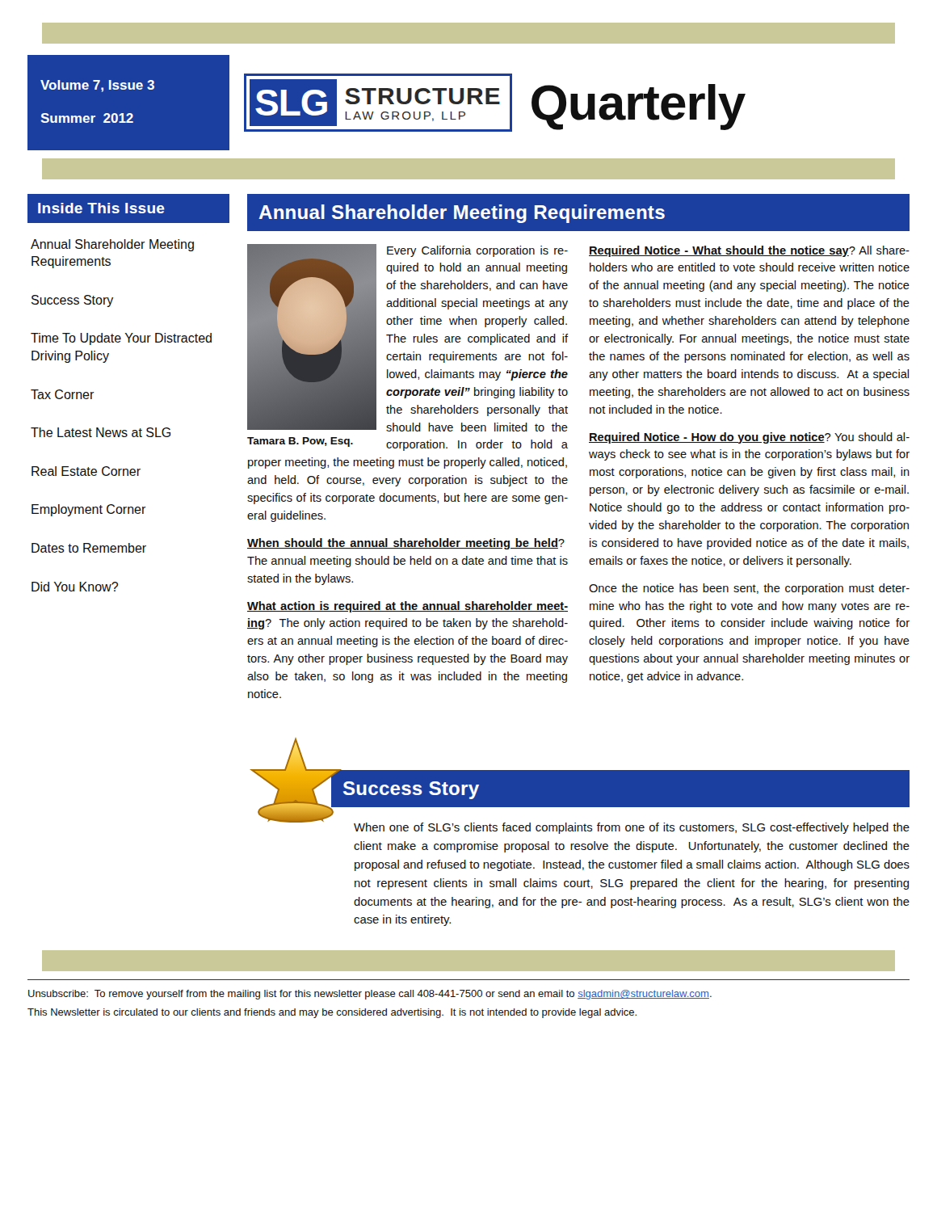Volume 7, Issue 3
Summer 2012
SLG
STRUCTURE
LAW GROUP, LLP
Quarterly
Inside This Issue
Annual Shareholder Meeting Requirements
Success Story
Time To Update Your Distracted Driving Policy
Tax Corner
The Latest News at SLG
Real Estate Corner
Employment Corner
Dates to Remember
Did You Know?
Annual Shareholder Meeting Requirements
Tamara B. Pow, Esq.
Every California corporation is required to hold an annual meeting of the shareholders, and can have additional special meetings at any other time when properly called. The rules are complicated and if certain requirements are not followed, claimants may “pierce the corporate veil” bringing liability to the shareholders personally that should have been limited to the corporation. In order to hold a proper meeting, the meeting must be properly called, noticed, and held. Of course, every corporation is subject to the specifics of its corporate documents, but here are some general guidelines.
When should the annual shareholder meeting be held? The annual meeting should be held on a date and time that is stated in the bylaws.
What action is required at the annual shareholder meeting? The only action required to be taken by the shareholders at an annual meeting is the election of the board of directors. Any other proper business requested by the Board may also be taken, so long as it was included in the meeting notice.
Required Notice - What should the notice say? All shareholders who are entitled to vote should receive written notice of the annual meeting (and any special meeting). The notice to shareholders must include the date, time and place of the meeting, and whether shareholders can attend by telephone or electronically. For annual meetings, the notice must state the names of the persons nominated for election, as well as any other matters the board intends to discuss. At a special meeting, the shareholders are not allowed to act on business not included in the notice.
Required Notice - How do you give notice? You should always check to see what is in the corporation’s bylaws but for most corporations, notice can be given by first class mail, in person, or by electronic delivery such as facsimile or e-mail. Notice should go to the address or contact information provided by the shareholder to the corporation. The corporation is considered to have provided notice as of the date it mails, emails or faxes the notice, or delivers it personally.
Once the notice has been sent, the corporation must determine who has the right to vote and how many votes are required. Other items to consider include waiving notice for closely held corporations and improper notice. If you have questions about your annual shareholder meeting minutes or notice, get advice in advance.
Success Story
When one of SLG’s clients faced complaints from one of its customers, SLG cost-effectively helped the client make a compromise proposal to resolve the dispute. Unfortunately, the customer declined the proposal and refused to negotiate. Instead, the customer filed a small claims action. Although SLG does not represent clients in small claims court, SLG prepared the client for the hearing, for presenting documents at the hearing, and for the pre- and post-hearing process. As a result, SLG’s client won the case in its entirety.
Unsubscribe: To remove yourself from the mailing list for this newsletter please call 408-441-7500 or send an email to slgadmin@structurelaw.com.
This Newsletter is circulated to our clients and friends and may be considered advertising. It is not intended to provide legal advice.